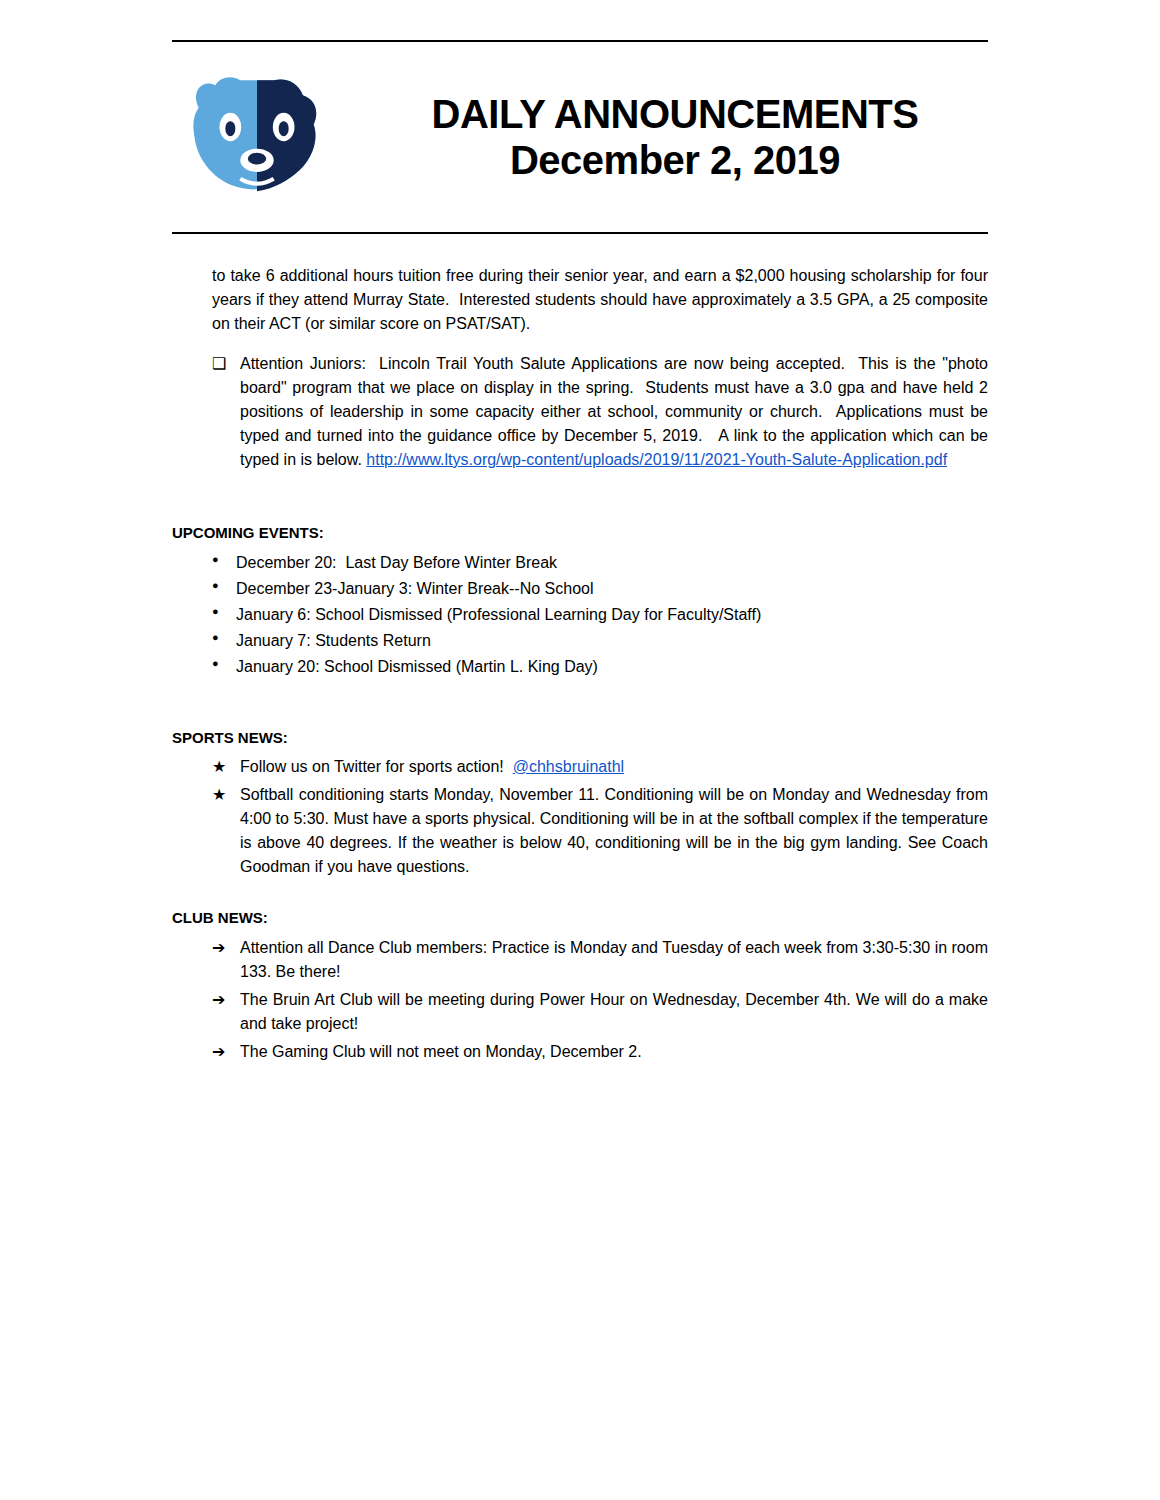DAILY ANNOUNCEMENTS
December 2, 2019
to take 6 additional hours tuition free during their senior year, and earn a $2,000 housing scholarship for four years if they attend Murray State. Interested students should have approximately a 3.5 GPA, a 25 composite on their ACT (or similar score on PSAT/SAT).
Attention Juniors: Lincoln Trail Youth Salute Applications are now being accepted. This is the "photo board" program that we place on display in the spring. Students must have a 3.0 gpa and have held 2 positions of leadership in some capacity either at school, community or church. Applications must be typed and turned into the guidance office by December 5, 2019. A link to the application which can be typed in is below. http://www.ltys.org/wp-content/uploads/2019/11/2021-Youth-Salute-Application.pdf
Upcoming Events:
December 20: Last Day Before Winter Break
December 23-January 3: Winter Break--No School
January 6: School Dismissed (Professional Learning Day for Faculty/Staff)
January 7: Students Return
January 20: School Dismissed (Martin L. King Day)
Sports News:
Follow us on Twitter for sports action! @chhsbruinathl
Softball conditioning starts Monday, November 11. Conditioning will be on Monday and Wednesday from 4:00 to 5:30. Must have a sports physical. Conditioning will be in at the softball complex if the temperature is above 40 degrees. If the weather is below 40, conditioning will be in the big gym landing. See Coach Goodman if you have questions.
Club News:
Attention all Dance Club members: Practice is Monday and Tuesday of each week from 3:30-5:30 in room 133. Be there!
The Bruin Art Club will be meeting during Power Hour on Wednesday, December 4th. We will do a make and take project!
The Gaming Club will not meet on Monday, December 2.